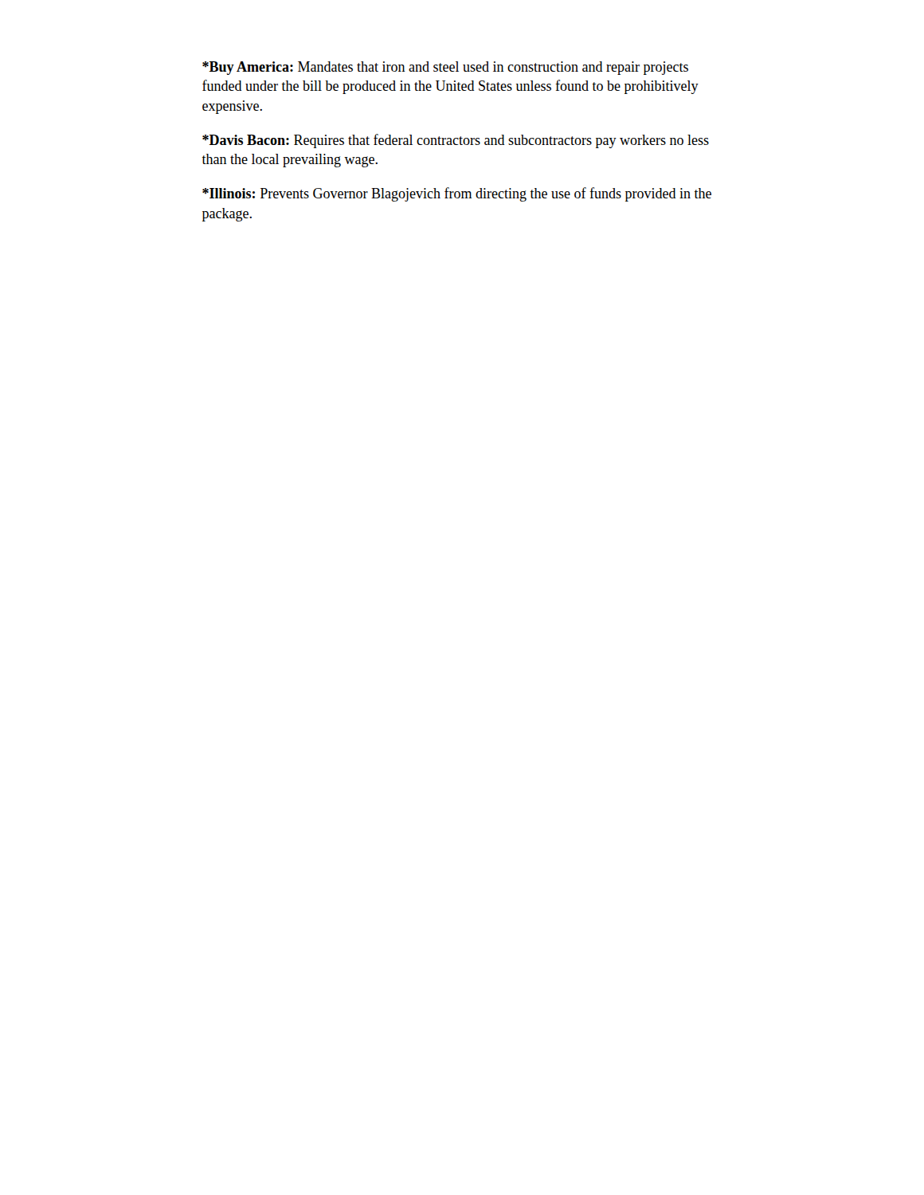*Buy America: Mandates that iron and steel used in construction and repair projects funded under the bill be produced in the United States unless found to be prohibitively expensive.
*Davis Bacon: Requires that federal contractors and subcontractors pay workers no less than the local prevailing wage.
*Illinois: Prevents Governor Blagojevich from directing the use of funds provided in the package.